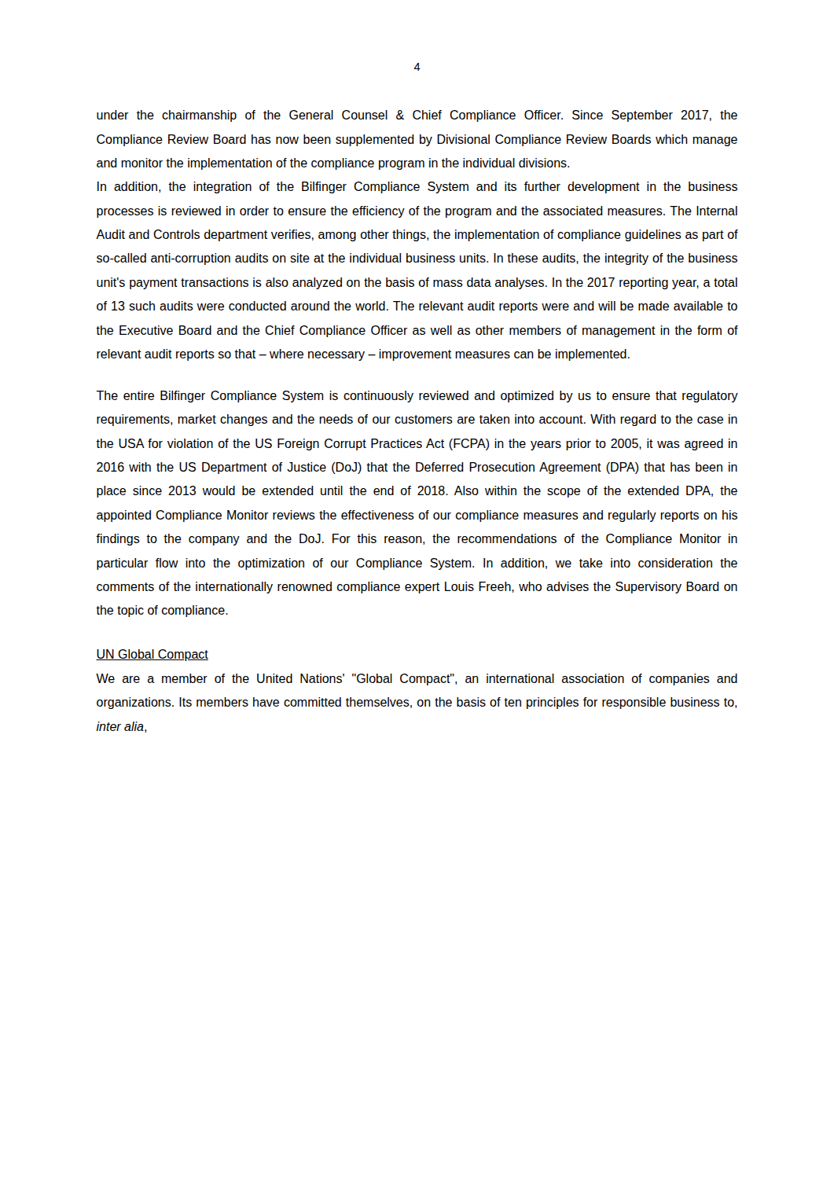4
under the chairmanship of the General Counsel & Chief Compliance Officer. Since September 2017, the Compliance Review Board has now been supplemented by Divisional Compliance Review Boards which manage and monitor the implementation of the compliance program in the individual divisions.
In addition, the integration of the Bilfinger Compliance System and its further development in the business processes is reviewed in order to ensure the efficiency of the program and the associated measures. The Internal Audit and Controls department verifies, among other things, the implementation of compliance guidelines as part of so-called anti-corruption audits on site at the individual business units. In these audits, the integrity of the business unit's payment transactions is also analyzed on the basis of mass data analyses. In the 2017 reporting year, a total of 13 such audits were conducted around the world. The relevant audit reports were and will be made available to the Executive Board and the Chief Compliance Officer as well as other members of management in the form of relevant audit reports so that – where necessary – improvement measures can be implemented.
The entire Bilfinger Compliance System is continuously reviewed and optimized by us to ensure that regulatory requirements, market changes and the needs of our customers are taken into account. With regard to the case in the USA for violation of the US Foreign Corrupt Practices Act (FCPA) in the years prior to 2005, it was agreed in 2016 with the US Department of Justice (DoJ) that the Deferred Prosecution Agreement (DPA) that has been in place since 2013 would be extended until the end of 2018. Also within the scope of the extended DPA, the appointed Compliance Monitor reviews the effectiveness of our compliance measures and regularly reports on his findings to the company and the DoJ. For this reason, the recommendations of the Compliance Monitor in particular flow into the optimization of our Compliance System. In addition, we take into consideration the comments of the internationally renowned compliance expert Louis Freeh, who advises the Supervisory Board on the topic of compliance.
UN Global Compact
We are a member of the United Nations' "Global Compact", an international association of companies and organizations. Its members have committed themselves, on the basis of ten principles for responsible business to, inter alia,